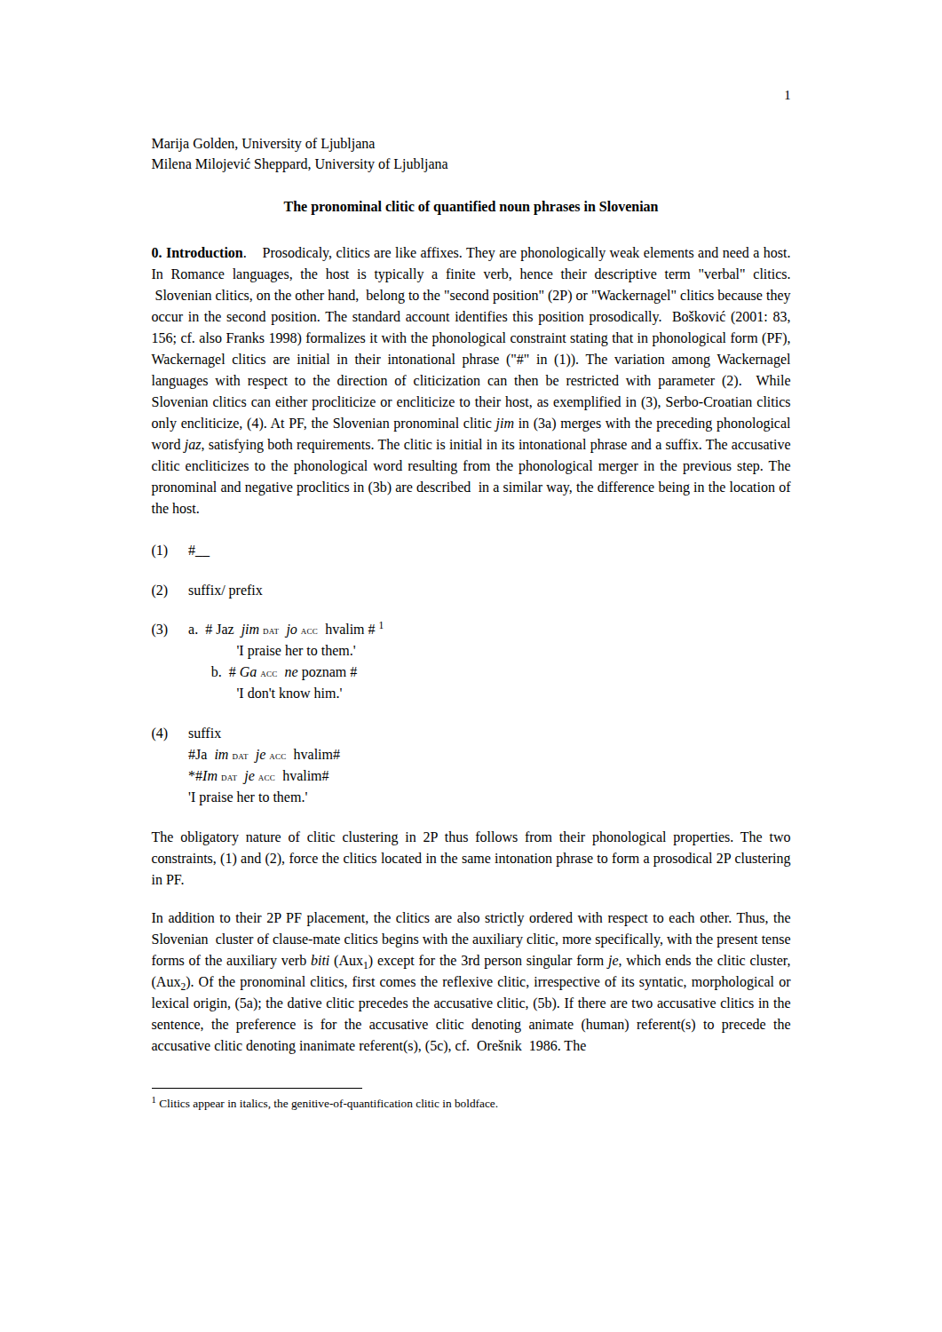1
Marija Golden, University of Ljubljana
Milena Milojević Sheppard, University of Ljubljana
The pronominal clitic of quantified noun phrases in Slovenian
0. Introduction. Prosodicaly, clitics are like affixes. They are phonologically weak elements and need a host. In Romance languages, the host is typically a finite verb, hence their descriptive term "verbal" clitics. Slovenian clitics, on the other hand, belong to the "second position" (2P) or "Wackernagel" clitics because they occur in the second position. The standard account identifies this position prosodically. Bošković (2001: 83, 156; cf. also Franks 1998) formalizes it with the phonological constraint stating that in phonological form (PF), Wackernagel clitics are initial in their intonational phrase ("#" in (1)). The variation among Wackernagel languages with respect to the direction of cliticization can then be restricted with parameter (2). While Slovenian clitics can either procliticize or encliticize to their host, as exemplified in (3), Serbo-Croatian clitics only encliticize, (4). At PF, the Slovenian pronominal clitic jim in (3a) merges with the preceding phonological word jaz, satisfying both requirements. The clitic is initial in its intonational phrase and a suffix. The accusative clitic encliticizes to the phonological word resulting from the phonological merger in the previous step. The pronominal and negative proclitics in (3b) are described in a similar way, the difference being in the location of the host.
(1)
#__
(2)
suffix/ prefix
(3)
a. # Jaz jim dat jo acc hvalim # 1 'I praise her to them.' b. # Ga acc ne poznam # 'I don't know him.'
(4)
suffix #Ja im dat je acc hvalim# *#Im dat je acc hvalim# 'I praise her to them.'
The obligatory nature of clitic clustering in 2P thus follows from their phonological properties. The two constraints, (1) and (2), force the clitics located in the same intonation phrase to form a prosodical 2P clustering in PF.
In addition to their 2P PF placement, the clitics are also strictly ordered with respect to each other. Thus, the Slovenian cluster of clause-mate clitics begins with the auxiliary clitic, more specifically, with the present tense forms of the auxiliary verb biti (Aux1) except for the 3rd person singular form je, which ends the clitic cluster, (Aux2). Of the pronominal clitics, first comes the reflexive clitic, irrespective of its syntatic, morphological or lexical origin, (5a); the dative clitic precedes the accusative clitic, (5b). If there are two accusative clitics in the sentence, the preference is for the accusative clitic denoting animate (human) referent(s) to precede the accusative clitic denoting inanimate referent(s), (5c), cf. Orešnik 1986. The
1 Clitics appear in italics, the genitive-of-quantification clitic in boldface.